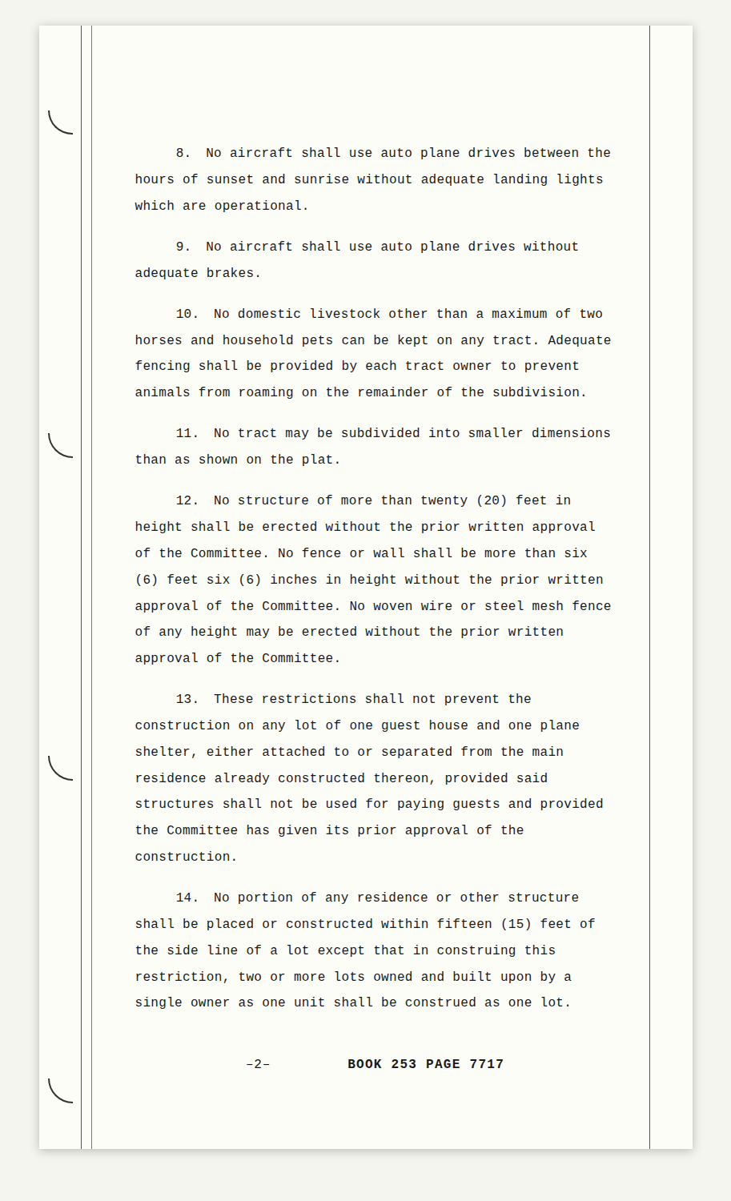No aircraft shall use auto plane drives between the hours of sunset and sunrise without adequate landing lights which are operational.
No aircraft shall use auto plane drives without adequate brakes.
No domestic livestock other than a maximum of two horses and household pets can be kept on any tract. Adequate fencing shall be provided by each tract owner to prevent animals from roaming on the remainder of the subdivision.
No tract may be subdivided into smaller dimensions than as shown on the plat.
No structure of more than twenty (20) feet in height shall be erected without the prior written approval of the Committee. No fence or wall shall be more than six (6) feet six (6) inches in height without the prior written approval of the Committee. No woven wire or steel mesh fence of any height may be erected without the prior written approval of the Committee.
These restrictions shall not prevent the construction on any lot of one guest house and one plane shelter, either attached to or separated from the main residence already constructed thereon, provided said structures shall not be used for paying guests and provided the Committee has given its prior approval of the construction.
No portion of any residence or other structure shall be placed or constructed within fifteen (15) feet of the side line of a lot except that in construing this restriction, two or more lots owned and built upon by a single owner as one unit shall be construed as one lot.
–2– BOOK 253 PAGE 7717